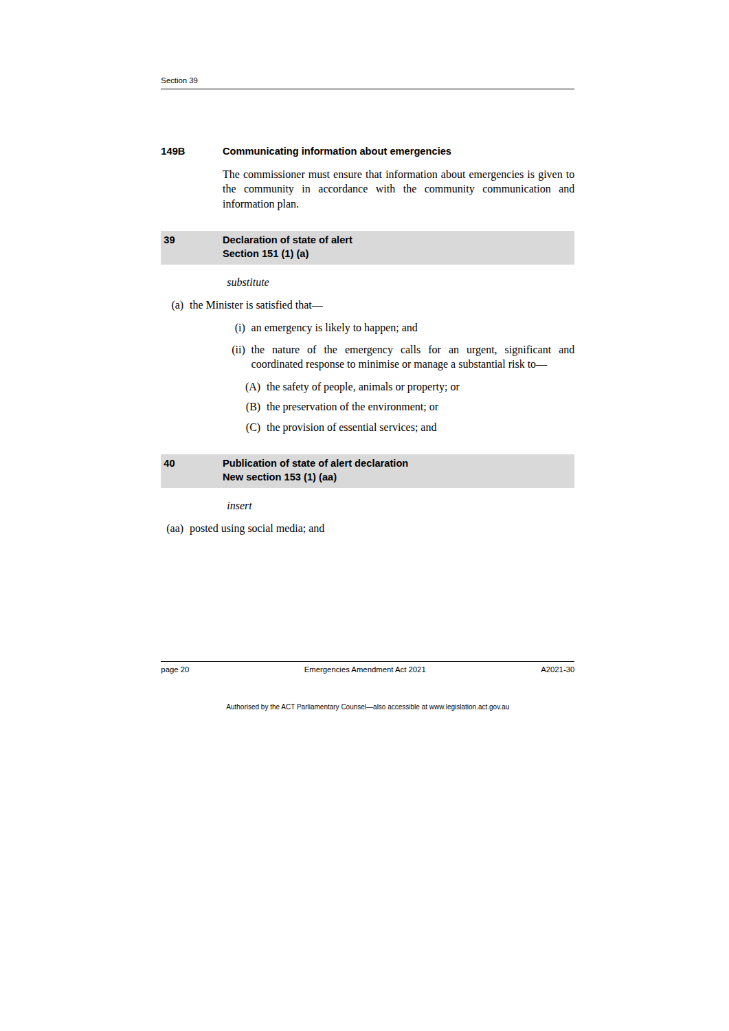Section 39
149B
Communicating information about emergencies
The commissioner must ensure that information about emergencies is given to the community in accordance with the community communication and information plan.
39
Declaration of state of alert
Section 151 (1) (a)
substitute
(a) the Minister is satisfied that—
(i) an emergency is likely to happen; and
(ii) the nature of the emergency calls for an urgent, significant and coordinated response to minimise or manage a substantial risk to—
(A) the safety of people, animals or property; or
(B) the preservation of the environment; or
(C) the provision of essential services; and
40
Publication of state of alert declaration
New section 153 (1) (aa)
insert
(aa) posted using social media; and
page 20
Emergencies Amendment Act 2021
A2021-30
Authorised by the ACT Parliamentary Counsel—also accessible at www.legislation.act.gov.au